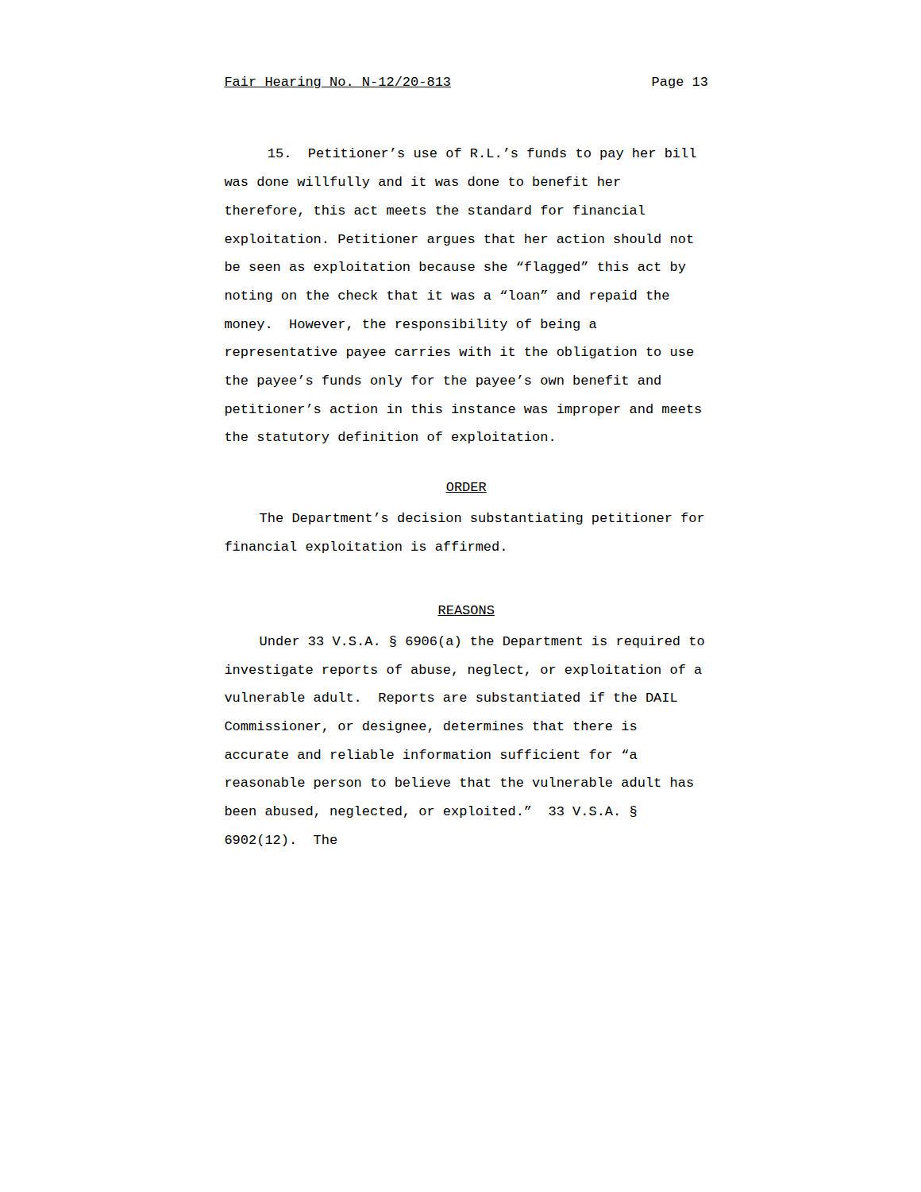Fair Hearing No. N-12/20-813 Page 13
15. Petitioner’s use of R.L.’s funds to pay her bill was done willfully and it was done to benefit her therefore, this act meets the standard for financial exploitation. Petitioner argues that her action should not be seen as exploitation because she “flagged” this act by noting on the check that it was a “loan” and repaid the money. However, the responsibility of being a representative payee carries with it the obligation to use the payee’s funds only for the payee’s own benefit and petitioner’s action in this instance was improper and meets the statutory definition of exploitation.
ORDER
The Department’s decision substantiating petitioner for financial exploitation is affirmed.
REASONS
Under 33 V.S.A. § 6906(a) the Department is required to investigate reports of abuse, neglect, or exploitation of a vulnerable adult. Reports are substantiated if the DAIL Commissioner, or designee, determines that there is accurate and reliable information sufficient for “a reasonable person to believe that the vulnerable adult has been abused, neglected, or exploited.” 33 V.S.A. § 6902(12). The